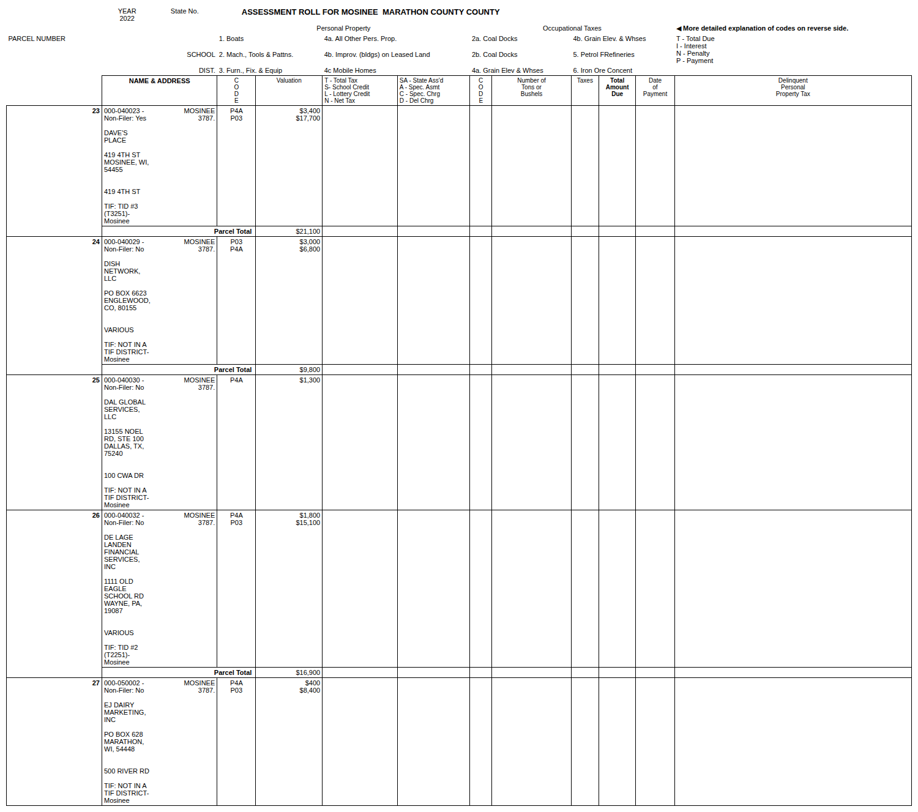| | YEAR 2022 | State No. | ASSESSMENT ROLL FOR MOSINEE MARATHON COUNTY COUNTY |
| | | | Personal Property | Occupational Taxes | ◀ More detailed explanation of codes on reverse side. |
| PARCEL NUMBER | | | 1. Boats | 4a. All Other Pers. Prop. | 2a. Coal Docks | 4b. Grain Elev. & Whses | T - Total Due I - Interest N - Penalty P - Payment |
| | | SCHOOL | 2. Mach., Tools & Pattns. | 4b. Improv. (bldgs) on Leased Land | 2b. Coal Docks | 5. Petrol FRefineries |
| | | DIST. | 3. Furn., Fix. & Equip | 4c Mobile Homes | 4a. Grain Elev & Whses | 6. Iron Ore Concent | |
| | NAME & ADDRESS | C O D E | Valuation | T - Total Tax S- School Credit L - Lottery Credit N - Net Tax | SA - State Ass'd A - Spec. Asmt C - Spec. Chrg D - Del Chrg | C O D E | Number of Tons or Bushels | Taxes | Total Amount Due | Date of Payment | Delinquent Personal Property Tax |
| 23 | 000-040023 - Non-Filer: Yes DAVE'S PLACE 419 4TH ST MOSINEE, WI, 54455 419 4TH ST TIF: TID #3 (T3251)-Mosinee | MOSINEE 3787. | P4A P03 | $3,400 $17,700 | | | | | | | | |
| Parcel Total | $21,100 | | | | | | | | |
| 24 | 000-040029 - Non-Filer: No DISH NETWORK, LLC PO BOX 6623 ENGLEWOOD, CO, 80155 VARIOUS TIF: NOT IN A TIF DISTRICT-Mosinee | MOSINEE 3787. | P03 P4A | $3,000 $6,800 | | | | | | | | |
| Parcel Total | $9,800 | | | | | | | | |
| 25 | 000-040030 - Non-Filer: No DAL GLOBAL SERVICES, LLC 13155 NOEL RD, STE 100 DALLAS, TX, 75240 100 CWA DR TIF: NOT IN A TIF DISTRICT-Mosinee | MOSINEE 3787. | P4A | $1,300 | | | | | | | | |
| 26 | 000-040032 - Non-Filer: No DE LAGE LANDEN FINANCIAL SERVICES, INC 1111 OLD EAGLE SCHOOL RD WAYNE, PA, 19087 VARIOUS TIF: TID #2 (T2251)-Mosinee | MOSINEE 3787. | P4A P03 | $1,800 $15,100 | | | | | | | | |
| Parcel Total | $16,900 | | | | | | | | |
| 27 | 000-050002 - Non-Filer: No EJ DAIRY MARKETING, INC PO BOX 628 MARATHON, WI, 54448 500 RIVER RD TIF: NOT IN A TIF DISTRICT-Mosinee | MOSINEE 3787. | P4A P03 | $400 $8,400 | | | | | | | | |